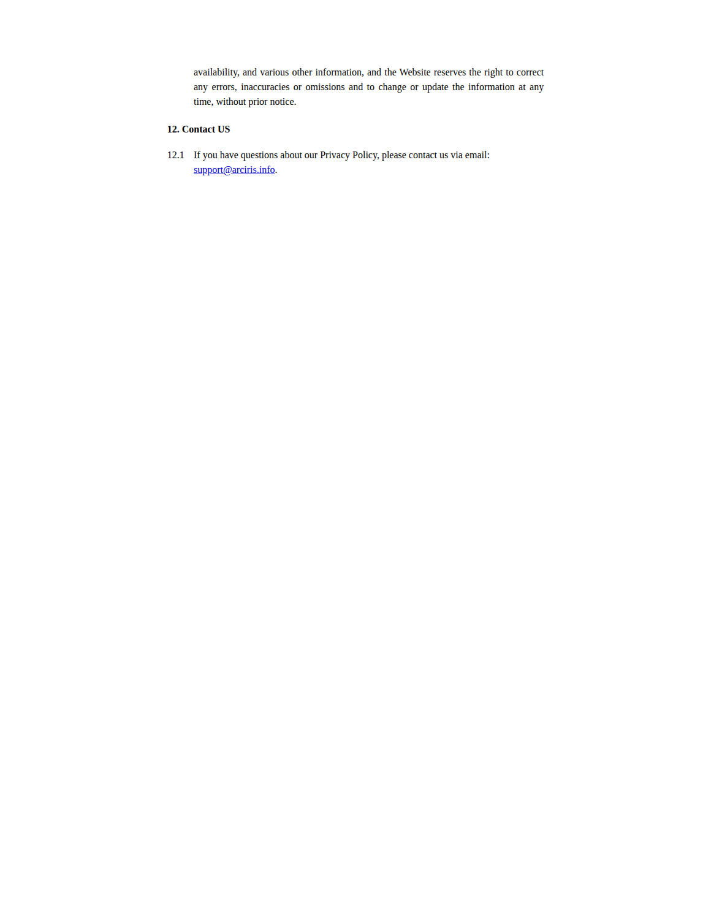availability, and various other information, and the Website reserves the right to correct any errors, inaccuracies or omissions and to change or update the information at any time, without prior notice.
12. Contact US
12.1
If you have questions about our Privacy Policy, please contact us via email: support@arciris.info.